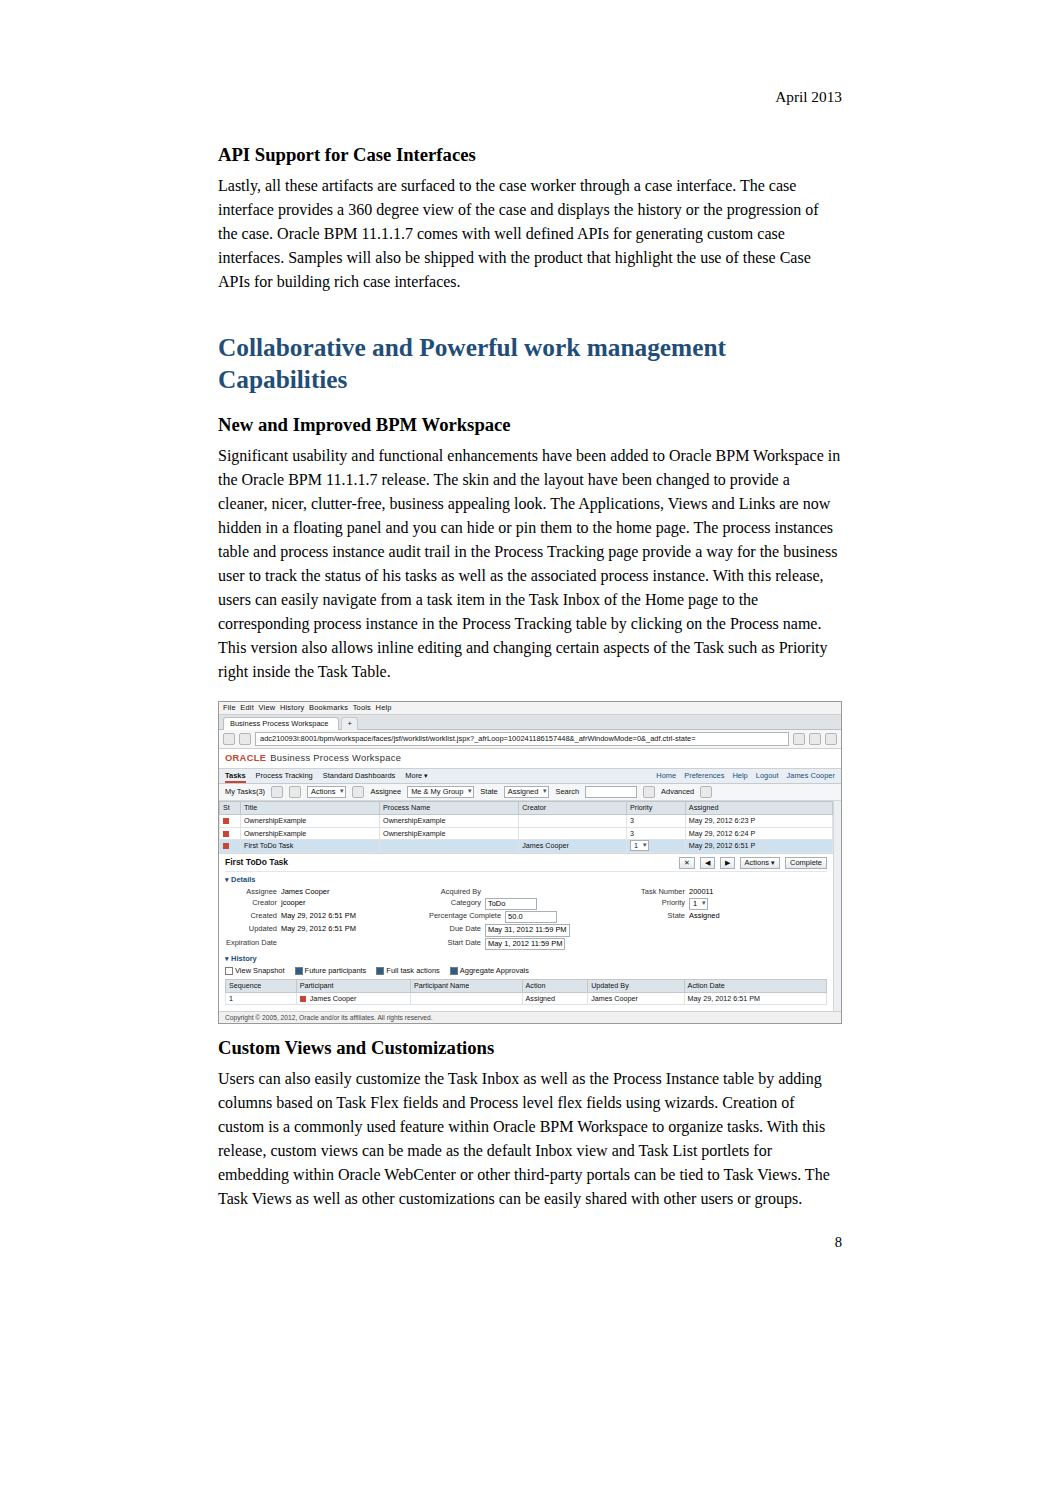April 2013
API Support for Case Interfaces
Lastly, all these artifacts are surfaced to the case worker through a case interface. The case interface provides a 360 degree view of the case and displays the history or the progression of the case. Oracle BPM 11.1.1.7 comes with well defined APIs for generating custom case interfaces. Samples will also be shipped with the product that highlight the use of these Case APIs for building rich case interfaces.
Collaborative and Powerful work management Capabilities
New and Improved BPM Workspace
Significant usability and functional enhancements have been added to Oracle BPM Workspace in the Oracle BPM 11.1.1.7 release. The skin and the layout have been changed to provide a cleaner, nicer, clutter-free, business appealing look. The Applications, Views and Links are now hidden in a floating panel and you can hide or pin them to the home page. The process instances table and process instance audit trail in the Process Tracking page provide a way for the business user to track the status of his tasks as well as the associated process instance. With this release, users can easily navigate from a task item in the Task Inbox of the Home page to the corresponding process instance in the Process Tracking table by clicking on the Process name. This version also allows inline editing and changing certain aspects of the Task such as Priority right inside the Task Table.
File Edit View History Bookmarks Tools Help
Business Process Workspace+
adc210093i:8001/bpm/workspace/faces/jsf/worklist/worklist.jspx?_afrLoop=100241186157448&_afrWindowMode=0&_adf.ctrl-state=
ORACLEBusiness Process Workspace
Tasks Process Tracking Standard Dashboards More ▾
Home Preferences Help Logout James Cooper
My Tasks(3) Actions Assignee Me & My Group State Assigned Search Advanced
| St | Title | Process Name | Creator | Priority | Assigned |
| --- | --- | --- | --- | --- | --- |
| | OwnershipExample | OwnershipExample | | 3 | May 29, 2012 6:23 P |
| | OwnershipExample | OwnershipExample | | 3 | May 29, 2012 6:24 P |
| | First ToDo Task | | James Cooper | 1 | May 29, 2012 6:51 P |
First ToDo Task
✕◀▶Actions ▾Complete
▾ Details
Assignee James Cooper
Acquired By
Task Number 200011
Creator jcooper
Category ToDo
Priority 1
Created May 29, 2012 6:51 PM
Percentage Complete 50.0
State Assigned
Updated May 29, 2012 6:51 PM
Due Date May 31, 2012 11:59 PM
Expiration Date
Start Date May 1, 2012 11:59 PM
▾ History
View Snapshot Future participants Full task actions Aggregate Approvals
| Sequence | Participant | Participant Name | Action | Updated By | Action Date |
| --- | --- | --- | --- | --- | --- |
| 1 | James Cooper | | Assigned | James Cooper | May 29, 2012 6:51 PM |
Copyright © 2005, 2012, Oracle and/or its affiliates. All rights reserved.
Custom Views and Customizations
Users can also easily customize the Task Inbox as well as the Process Instance table by adding columns based on Task Flex fields and Process level flex fields using wizards. Creation of custom is a commonly used feature within Oracle BPM Workspace to organize tasks. With this release, custom views can be made as the default Inbox view and Task List portlets for embedding within Oracle WebCenter or other third-party portals can be tied to Task Views. The Task Views as well as other customizations can be easily shared with other users or groups.
8